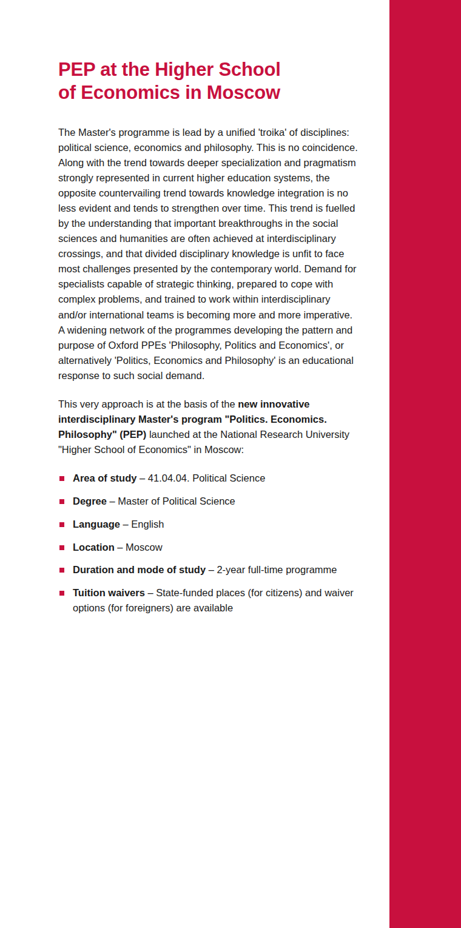PEP at the Higher School
of Economics in Moscow
The Master's programme is lead by a unified 'troika' of disciplines: political science, economics and philosophy. This is no coincidence. Along with the trend towards deeper specialization and pragmatism strongly represented in current higher education systems, the opposite countervailing trend towards knowledge integration is no less evident and tends to strengthen over time. This trend is fuelled by the understanding that important breakthroughs in the social sciences and humanities are often achieved at interdisciplinary crossings, and that divided disciplinary knowledge is unfit to face most challenges presented by the contemporary world. Demand for specialists capable of strategic thinking, prepared to cope with complex problems, and trained to work within interdisciplinary and/or international teams is becoming more and more imperative. A widening network of the programmes developing the pattern and purpose of Oxford PPEs 'Philosophy, Politics and Economics', or alternatively 'Politics, Economics and Philosophy' is an educational response to such social demand.
This very approach is at the basis of the new innovative interdisciplinary Master's program "Politics. Economics. Philosophy" (PEP) launched at the National Research University "Higher School of Economics" in Moscow:
Area of study – 41.04.04. Political Science
Degree – Master of Political Science
Language – English
Location – Moscow
Duration and mode of study – 2-year full-time programme
Tuition waivers – State-funded places (for citizens) and waiver options (for foreigners) are available